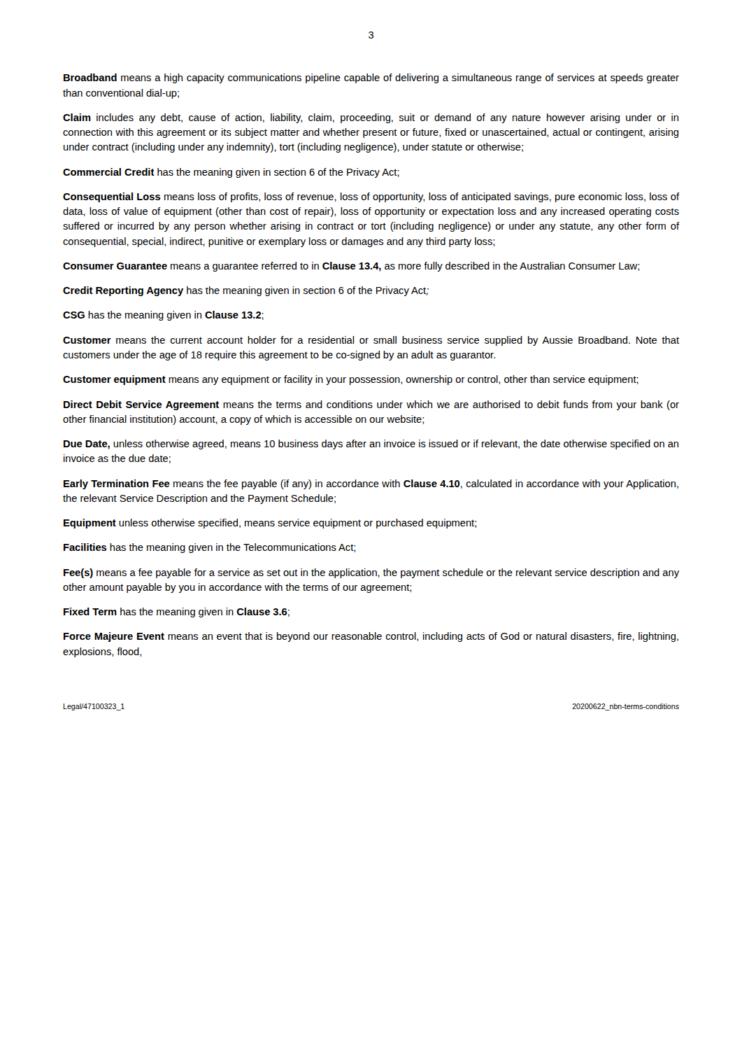3
Broadband means a high capacity communications pipeline capable of delivering a simultaneous range of services at speeds greater than conventional dial-up;
Claim includes any debt, cause of action, liability, claim, proceeding, suit or demand of any nature however arising under or in connection with this agreement or its subject matter and whether present or future, fixed or unascertained, actual or contingent, arising under contract (including under any indemnity), tort (including negligence), under statute or otherwise;
Commercial Credit has the meaning given in section 6 of the Privacy Act;
Consequential Loss means loss of profits, loss of revenue, loss of opportunity, loss of anticipated savings, pure economic loss, loss of data, loss of value of equipment (other than cost of repair), loss of opportunity or expectation loss and any increased operating costs suffered or incurred by any person whether arising in contract or tort (including negligence) or under any statute, any other form of consequential, special, indirect, punitive or exemplary loss or damages and any third party loss;
Consumer Guarantee means a guarantee referred to in Clause 13.4, as more fully described in the Australian Consumer Law;
Credit Reporting Agency has the meaning given in section 6 of the Privacy Act;
CSG has the meaning given in Clause 13.2;
Customer means the current account holder for a residential or small business service supplied by Aussie Broadband. Note that customers under the age of 18 require this agreement to be co-signed by an adult as guarantor.
Customer equipment means any equipment or facility in your possession, ownership or control, other than service equipment;
Direct Debit Service Agreement means the terms and conditions under which we are authorised to debit funds from your bank (or other financial institution) account, a copy of which is accessible on our website;
Due Date, unless otherwise agreed, means 10 business days after an invoice is issued or if relevant, the date otherwise specified on an invoice as the due date;
Early Termination Fee means the fee payable (if any) in accordance with Clause 4.10, calculated in accordance with your Application, the relevant Service Description and the Payment Schedule;
Equipment unless otherwise specified, means service equipment or purchased equipment;
Facilities has the meaning given in the Telecommunications Act;
Fee(s) means a fee payable for a service as set out in the application, the payment schedule or the relevant service description and any other amount payable by you in accordance with the terms of our agreement;
Fixed Term has the meaning given in Clause 3.6;
Force Majeure Event means an event that is beyond our reasonable control, including acts of God or natural disasters, fire, lightning, explosions, flood,
Legal/47100323_1 20200622_nbn-terms-conditions